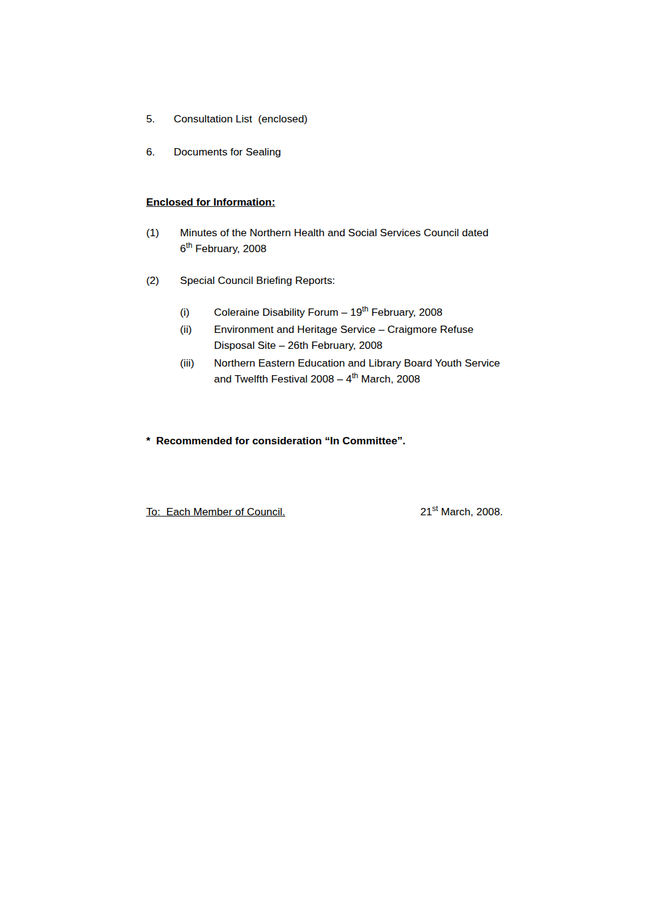5.
Consultation List (enclosed)
6.
Documents for Sealing
Enclosed for Information:
(1)
Minutes of the Northern Health and Social Services Council dated
6th February, 2008
(2)
Special Council Briefing Reports:
(i)
Coleraine Disability Forum – 19th February, 2008
(ii)
Environment and Heritage Service – Craigmore Refuse Disposal Site – 26th February, 2008
(iii)
Northern Eastern Education and Library Board Youth Service and Twelfth Festival 2008 – 4th March, 2008
* Recommended for consideration “In Committee”.
To: Each Member of Council.
21st March, 2008.